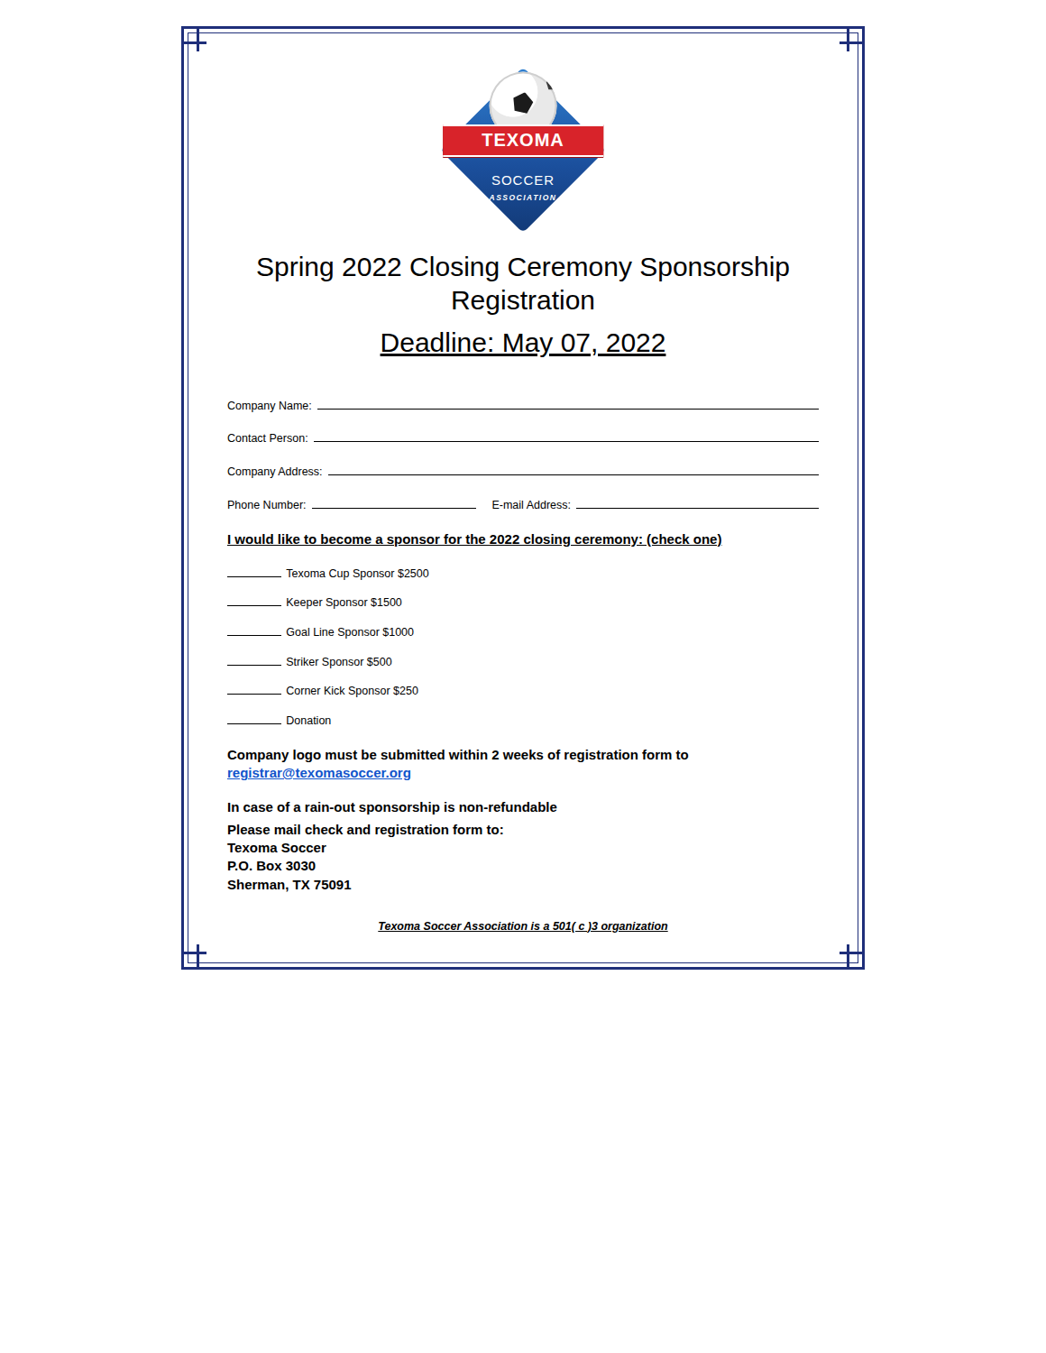TEXOMA
SOCCER
ASSOCIATION
Spring 2022 Closing Ceremony Sponsorship
Registration
Deadline: May 07, 2022
Company Name:
Contact Person:
Company Address:
Phone Number: E-mail Address:
I would like to become a sponsor for the 2022 closing ceremony: (check one)
Texoma Cup Sponsor $2500
Keeper Sponsor $1500
Goal Line Sponsor $1000
Striker Sponsor $500
Corner Kick Sponsor $250
Donation
Company logo must be submitted within 2 weeks of registration form to registrar@texomasoccer.org
In case of a rain-out sponsorship is non-refundable
Please mail check and registration form to:
Texoma Soccer
P.O. Box 3030
Sherman, TX 75091
Texoma Soccer Association is a 501( c )3 organization